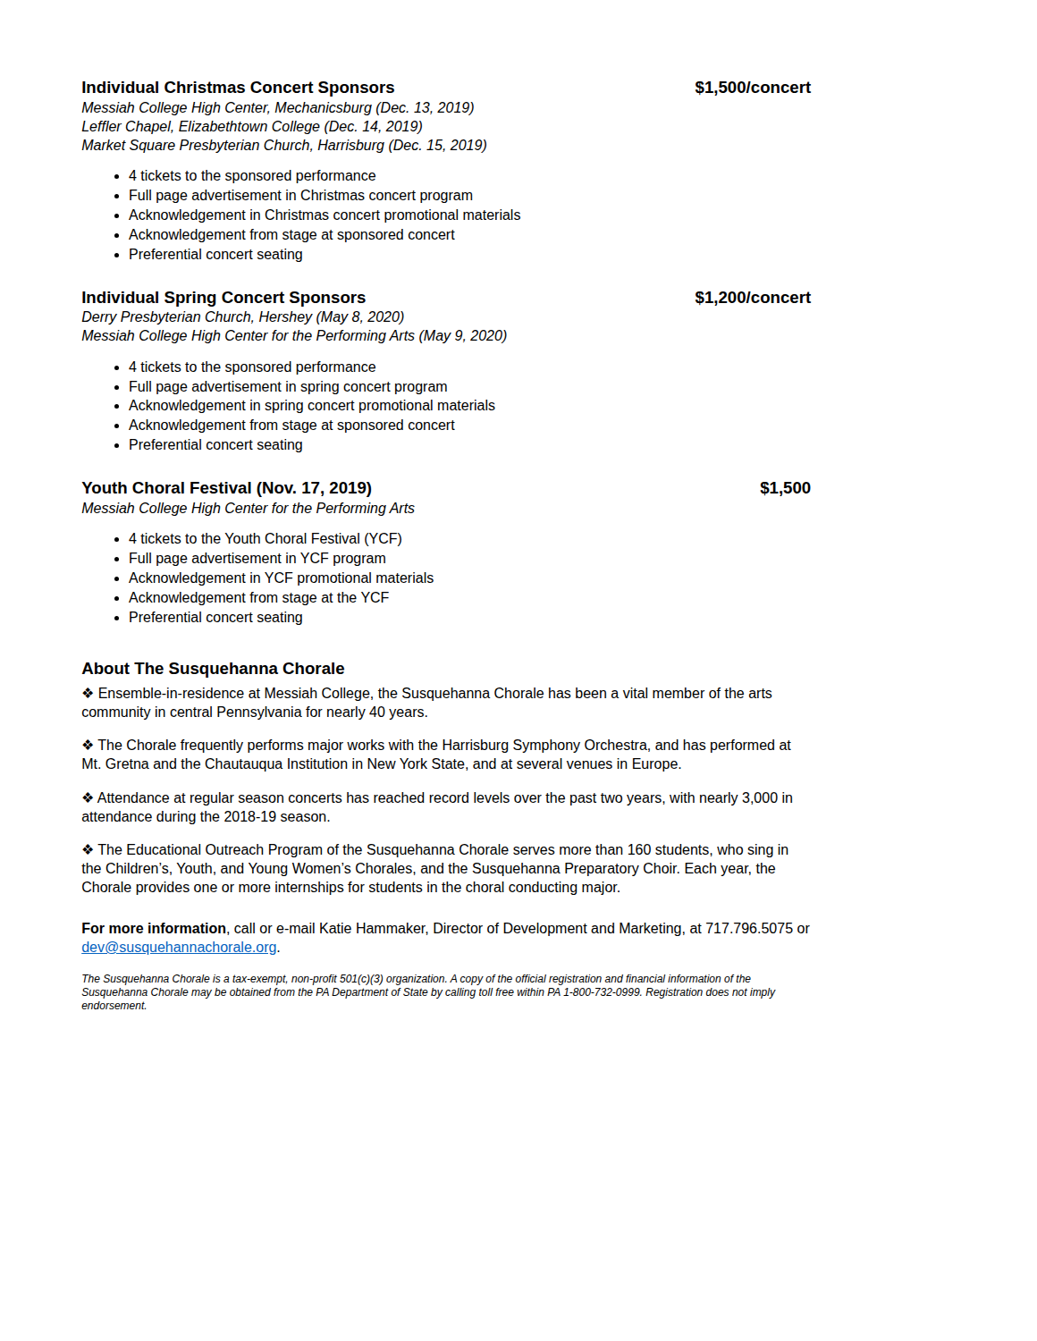Individual Christmas Concert Sponsors
$1,500/concert
Messiah College High Center, Mechanicsburg (Dec. 13, 2019)
Leffler Chapel, Elizabethtown College (Dec. 14, 2019)
Market Square Presbyterian Church, Harrisburg (Dec. 15, 2019)
4 tickets to the sponsored performance
Full page advertisement in Christmas concert program
Acknowledgement in Christmas concert promotional materials
Acknowledgement from stage at sponsored concert
Preferential concert seating
Individual Spring Concert Sponsors
$1,200/concert
Derry Presbyterian Church, Hershey (May 8, 2020)
Messiah College High Center for the Performing Arts (May 9, 2020)
4 tickets to the sponsored performance
Full page advertisement in spring concert program
Acknowledgement in spring concert promotional materials
Acknowledgement from stage at sponsored concert
Preferential concert seating
Youth Choral Festival (Nov. 17, 2019)
$1,500
Messiah College High Center for the Performing Arts
4 tickets to the Youth Choral Festival (YCF)
Full page advertisement in YCF program
Acknowledgement in YCF promotional materials
Acknowledgement from stage at the YCF
Preferential concert seating
About The Susquehanna Chorale
❖ Ensemble-in-residence at Messiah College, the Susquehanna Chorale has been a vital member of the arts community in central Pennsylvania for nearly 40 years.
❖ The Chorale frequently performs major works with the Harrisburg Symphony Orchestra, and has performed at Mt. Gretna and the Chautauqua Institution in New York State, and at several venues in Europe.
❖ Attendance at regular season concerts has reached record levels over the past two years, with nearly 3,000 in attendance during the 2018-19 season.
❖ The Educational Outreach Program of the Susquehanna Chorale serves more than 160 students, who sing in the Children’s, Youth, and Young Women’s Chorales, and the Susquehanna Preparatory Choir. Each year, the Chorale provides one or more internships for students in the choral conducting major.
For more information, call or e-mail Katie Hammaker, Director of Development and Marketing, at 717.796.5075 or dev@susquehannachorale.org.
The Susquehanna Chorale is a tax-exempt, non-profit 501(c)(3) organization. A copy of the official registration and financial information of the Susquehanna Chorale may be obtained from the PA Department of State by calling toll free within PA 1-800-732-0999. Registration does not imply endorsement.